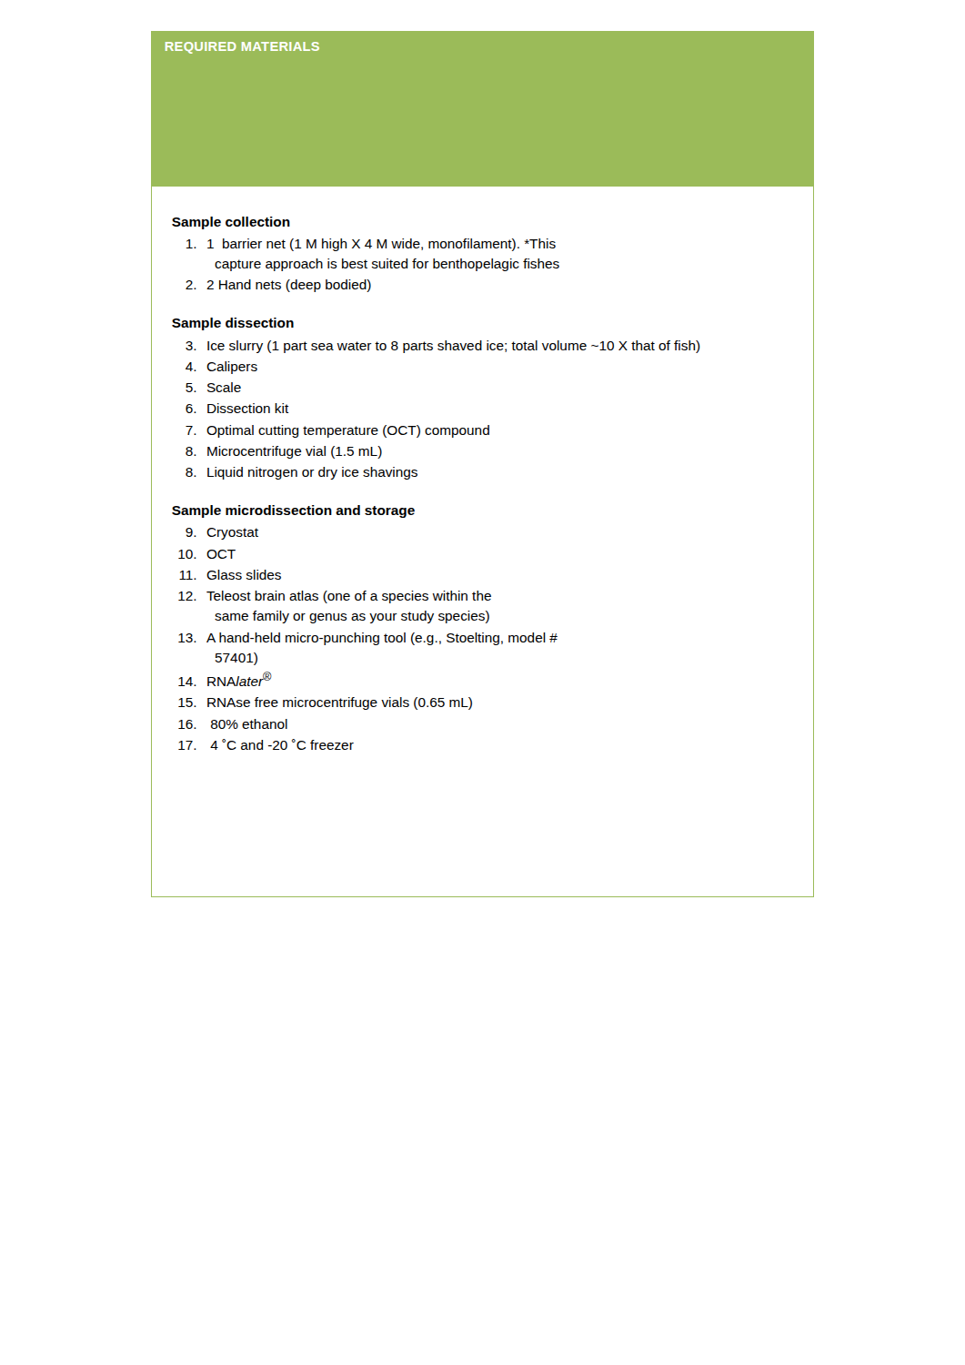REQUIRED MATERIALS
Sample collection
1 barrier net (1 M high X 4 M wide, monofilament). *This capture approach is best suited for benthopelagic fishes
2 Hand nets (deep bodied)
Sample dissection
Ice slurry (1 part sea water to 8 parts shaved ice; total volume ~10 X that of fish)
Calipers
Scale
Dissection kit
Optimal cutting temperature (OCT) compound
Microcentrifuge vial (1.5 mL)
Liquid nitrogen or dry ice shavings
Sample microdissection and storage
Cryostat
OCT
Glass slides
Teleost brain atlas (one of a species within the same family or genus as your study species)
A hand-held micro-punching tool (e.g., Stoelting, model # 57401)
RNAlater®
RNAse free microcentrifuge vials (0.65 mL)
80% ethanol
4 ˚C and -20 ˚C freezer